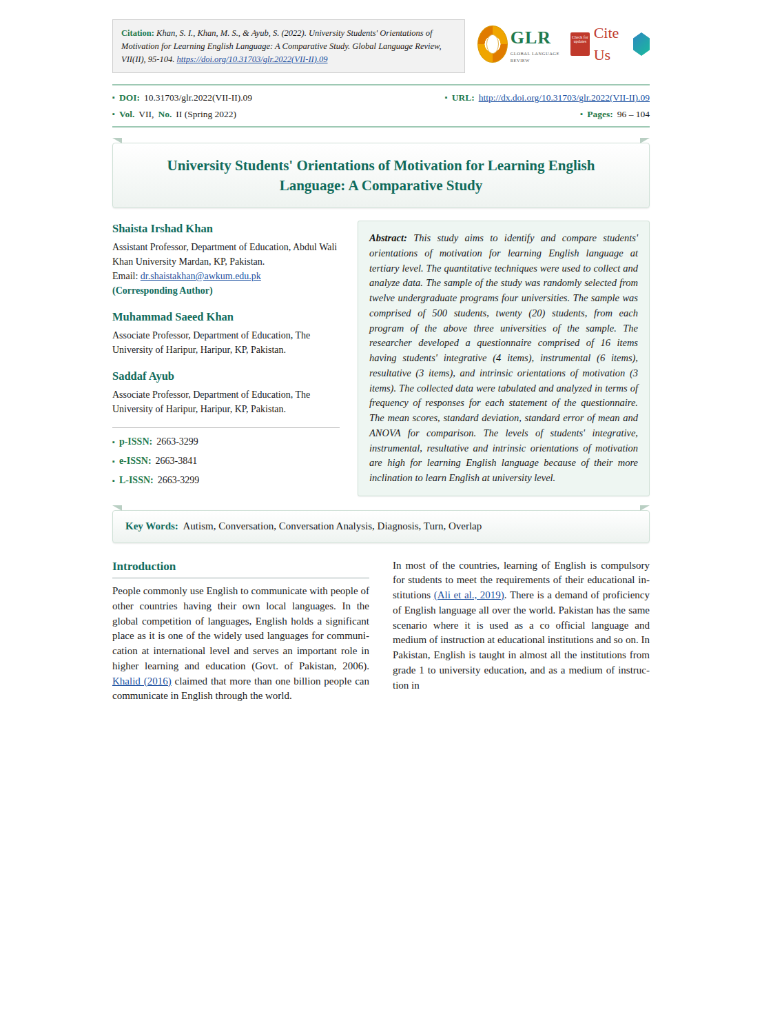Citation: Khan, S. I., Khan, M. S., & Ayub, S. (2022). University Students' Orientations of Motivation for Learning English Language: A Comparative Study. Global Language Review, VII(II), 95-104. https://doi.org/10.31703/glr.2022(VII-II).09
GLRGlobal Language Review
Check for updates
Cite Us
▪DOI: 10.31703/glr.2022(VII-II).09
▪URL: http://dx.doi.org/10.31703/glr.2022(VII-II).09
▪Vol. VII, No. II (Spring 2022)
▪Pages: 96 – 104
University Students' Orientations of Motivation for Learning English Language: A Comparative Study
Shaista Irshad Khan
Assistant Professor, Department of Education, Abdul Wali Khan University Mardan, KP, Pakistan.
Email: dr.shaistakhan@awkum.edu.pk
(Corresponding Author)
Muhammad Saeed Khan
Associate Professor, Department of Education, The University of Haripur, Haripur, KP, Pakistan.
Saddaf Ayub
Associate Professor, Department of Education, The University of Haripur, Haripur, KP, Pakistan.
▪p-ISSN: 2663-3299
▪e-ISSN: 2663-3841
▪L-ISSN: 2663-3299
Abstract: This study aims to identify and compare students' orientations of motivation for learning English language at tertiary level. The quantitative techniques were used to collect and analyze data. The sample of the study was randomly selected from twelve undergraduate programs four universities. The sample was comprised of 500 students, twenty (20) students, from each program of the above three universities of the sample. The researcher developed a questionnaire comprised of 16 items having students' integrative (4 items), instrumental (6 items), resultative (3 items), and intrinsic orientations of motivation (3 items). The collected data were tabulated and analyzed in terms of frequency of responses for each statement of the questionnaire. The mean scores, standard deviation, standard error of mean and ANOVA for comparison. The levels of students' integrative, instrumental, resultative and intrinsic orientations of motivation are high for learning English language because of their more inclination to learn English at university level.
Key Words: Autism, Conversation, Conversation Analysis, Diagnosis, Turn, Overlap
Introduction
People commonly use English to communicate with people of other countries having their own local languages. In the global competition of languages, English holds a significant place as it is one of the widely used languages for communication at international level and serves an important role in higher learning and education (Govt. of Pakistan, 2006). Khalid (2016) claimed that more than one billion people can communicate in English through the world.
In most of the countries, learning of English is compulsory for students to meet the requirements of their educational institutions (Ali et al., 2019). There is a demand of proficiency of English language all over the world. Pakistan has the same scenario where it is used as a co official language and medium of instruction at educational institutions and so on. In Pakistan, English is taught in almost all the institutions from grade 1 to university education, and as a medium of instruction in